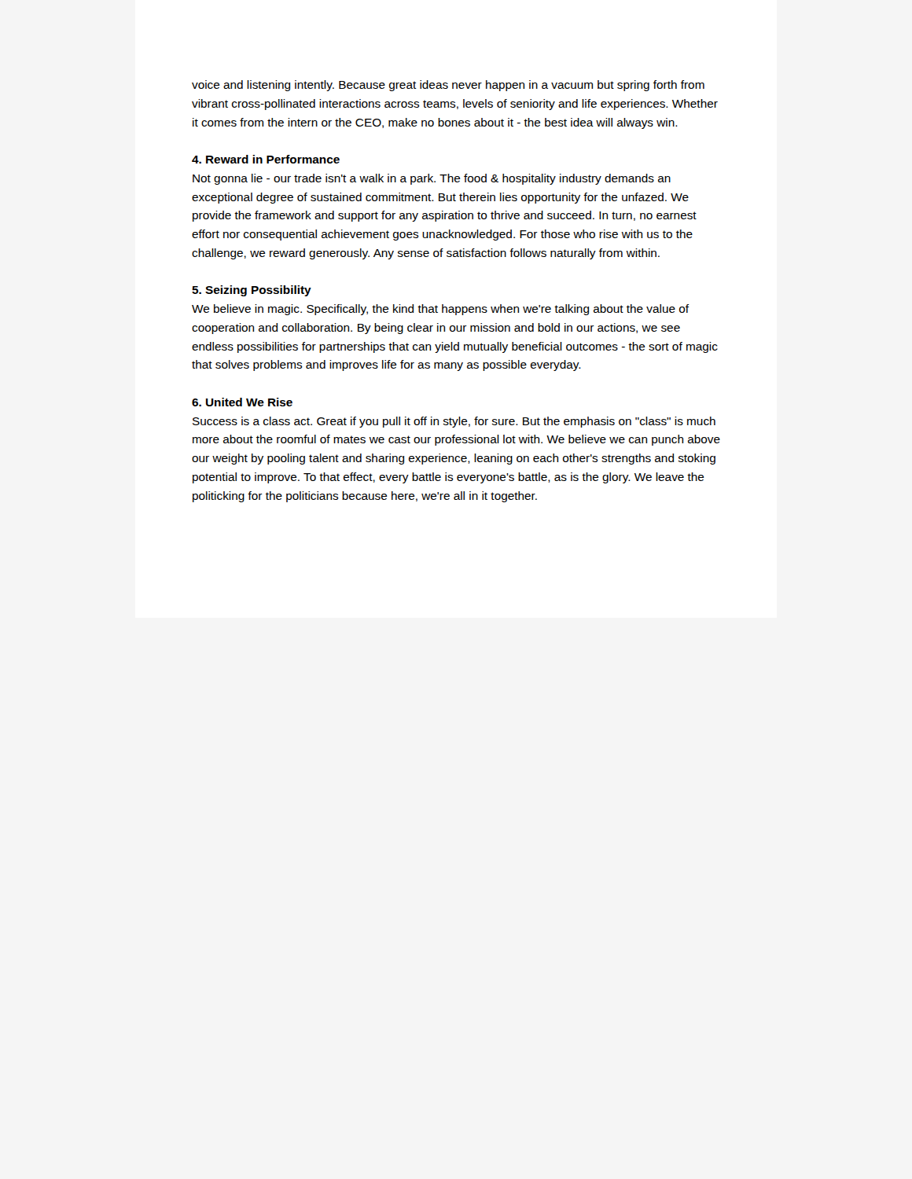voice and listening intently. Because great ideas never happen in a vacuum but spring forth from vibrant cross-pollinated interactions across teams, levels of seniority and life experiences. Whether it comes from the intern or the CEO, make no bones about it - the best idea will always win.
4. Reward in Performance
Not gonna lie - our trade isn't a walk in a park. The food & hospitality industry demands an exceptional degree of sustained commitment. But therein lies opportunity for the unfazed. We provide the framework and support for any aspiration to thrive and succeed. In turn, no earnest effort nor consequential achievement goes unacknowledged. For those who rise with us to the challenge, we reward generously. Any sense of satisfaction follows naturally from within.
5. Seizing Possibility
We believe in magic. Specifically, the kind that happens when we're talking about the value of cooperation and collaboration. By being clear in our mission and bold in our actions, we see endless possibilities for partnerships that can yield mutually beneficial outcomes - the sort of magic that solves problems and improves life for as many as possible everyday.
6. United We Rise
Success is a class act. Great if you pull it off in style, for sure. But the emphasis on "class" is much more about the roomful of mates we cast our professional lot with. We believe we can punch above our weight by pooling talent and sharing experience, leaning on each other's strengths and stoking potential to improve. To that effect, every battle is everyone's battle, as is the glory. We leave the politicking for the politicians because here, we're all in it together.